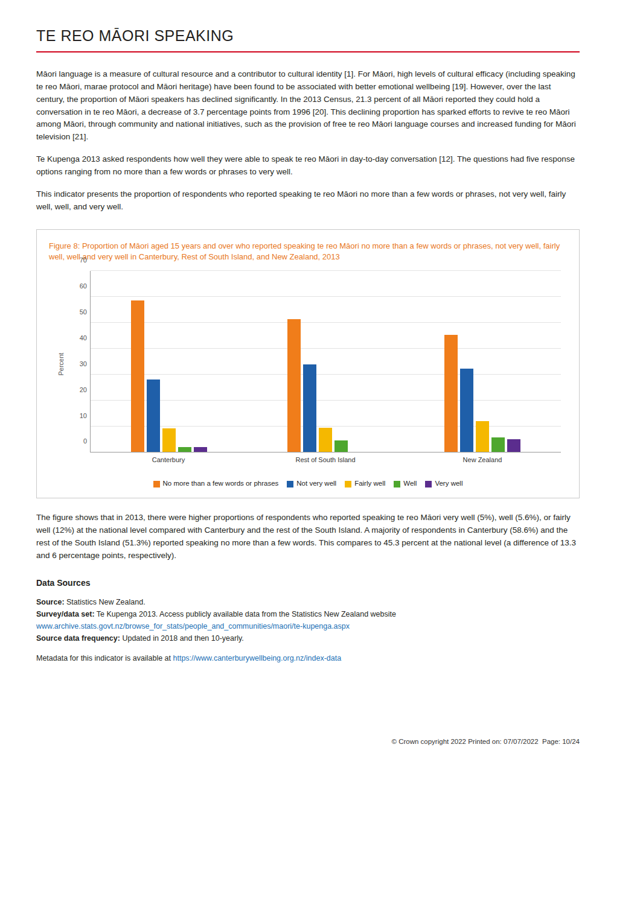TE REO MĀORI SPEAKING
Māori language is a measure of cultural resource and a contributor to cultural identity [1]. For Māori, high levels of cultural efficacy (including speaking te reo Māori, marae protocol and Māori heritage) have been found to be associated with better emotional wellbeing [19]. However, over the last century, the proportion of Māori speakers has declined significantly. In the 2013 Census, 21.3 percent of all Māori reported they could hold a conversation in te reo Māori, a decrease of 3.7 percentage points from 1996 [20]. This declining proportion has sparked efforts to revive te reo Māori among Māori, through community and national initiatives, such as the provision of free te reo Māori language courses and increased funding for Māori television [21].
Te Kupenga 2013 asked respondents how well they were able to speak te reo Māori in day-to-day conversation [12]. The questions had five response options ranging from no more than a few words or phrases to very well.
This indicator presents the proportion of respondents who reported speaking te reo Māori no more than a few words or phrases, not very well, fairly well, well, and very well.
Figure 8: Proportion of Māori aged 15 years and over who reported speaking te reo Māori no more than a few words or phrases, not very well, fairly well, well and very well in Canterbury, Rest of South Island, and New Zealand, 2013
Percent
70
60
50
40
30
20
10
0
Canterbury Rest of South Island New Zealand
No more than a few words or phrases
Not very well
Fairly well
Well
Very well
The figure shows that in 2013, there were higher proportions of respondents who reported speaking te reo Māori very well (5%), well (5.6%), or fairly well (12%) at the national level compared with Canterbury and the rest of the South Island. A majority of respondents in Canterbury (58.6%) and the rest of the South Island (51.3%) reported speaking no more than a few words. This compares to 45.3 percent at the national level (a difference of 13.3 and 6 percentage points, respectively).
Data Sources
Source: Statistics New Zealand.
Survey/data set: Te Kupenga 2013. Access publicly available data from the Statistics New Zealand website
www.archive.stats.govt.nz/browse_for_stats/people_and_communities/maori/te-kupenga.aspx
Source data frequency: Updated in 2018 and then 10-yearly.
Metadata for this indicator is available at https://www.canterburywellbeing.org.nz/index-data
© Crown copyright 2022 Printed on: 07/07/2022 Page: 10/24